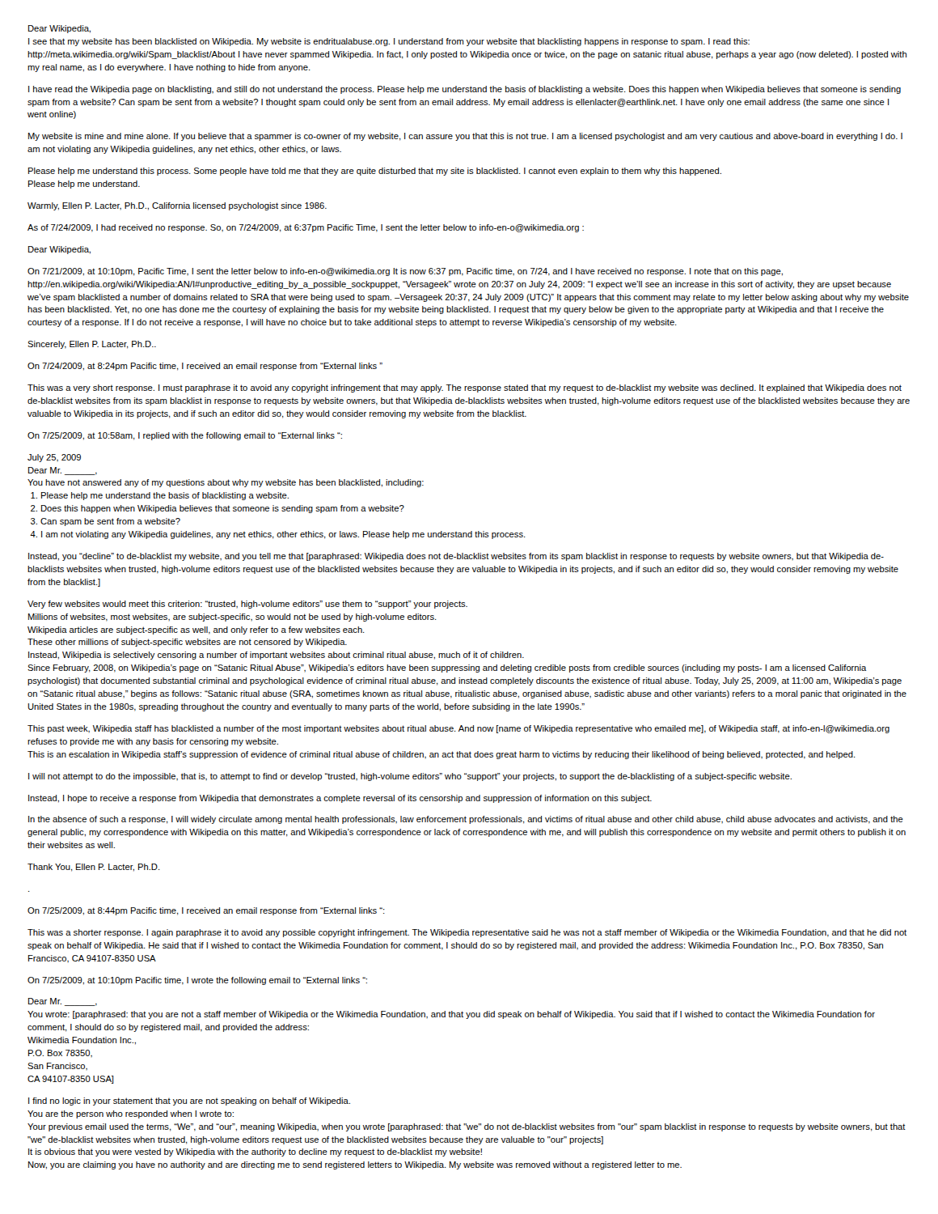Dear Wikipedia,
I see that my website has been blacklisted on Wikipedia. My website is endritualabuse.org. I understand from your website that blacklisting happens in response to spam. I read this: http://meta.wikimedia.org/wiki/Spam_blacklist/About I have never spammed Wikipedia. In fact, I only posted to Wikipedia once or twice, on the page on satanic ritual abuse, perhaps a year ago (now deleted). I posted with my real name, as I do everywhere. I have nothing to hide from anyone.
I have read the Wikipedia page on blacklisting, and still do not understand the process. Please help me understand the basis of blacklisting a website. Does this happen when Wikipedia believes that someone is sending spam from a website? Can spam be sent from a website? I thought spam could only be sent from an email address. My email address is ellenlacter@earthlink.net. I have only one email address (the same one since I went online)
My website is mine and mine alone. If you believe that a spammer is co-owner of my website, I can assure you that this is not true. I am a licensed psychologist and am very cautious and above-board in everything I do. I am not violating any Wikipedia guidelines, any net ethics, other ethics, or laws.
Please help me understand this process. Some people have told me that they are quite disturbed that my site is blacklisted. I cannot even explain to them why this happened.
Please help me understand.
Warmly, Ellen P. Lacter, Ph.D., California licensed psychologist since 1986.
As of 7/24/2009, I had received no response. So, on 7/24/2009, at 6:37pm Pacific Time, I sent the letter below to info-en-o@wikimedia.org :
Dear Wikipedia,
On 7/21/2009, at 10:10pm, Pacific Time, I sent the letter below to info-en-o@wikimedia.org It is now 6:37 pm, Pacific time, on 7/24, and I have received no response. I note that on this page, http://en.wikipedia.org/wiki/Wikipedia:AN/I#unproductive_editing_by_a_possible_sockpuppet, “Versageek” wrote on 20:37 on July 24, 2009: “I expect we’ll see an increase in this sort of activity, they are upset because we’ve spam blacklisted a number of domains related to SRA that were being used to spam. –Versageek 20:37, 24 July 2009 (UTC)” It appears that this comment may relate to my letter below asking about why my website has been blacklisted. Yet, no one has done me the courtesy of explaining the basis for my website being blacklisted. I request that my query below be given to the appropriate party at Wikipedia and that I receive the courtesy of a response. If I do not receive a response, I will have no choice but to take additional steps to attempt to reverse Wikipedia’s censorship of my website.
Sincerely, Ellen P. Lacter, Ph.D..
On 7/24/2009, at 8:24pm Pacific time, I received an email response from “External links ”
This was a very short response. I must paraphrase it to avoid any copyright infringement that may apply. The response stated that my request to de-blacklist my website was declined. It explained that Wikipedia does not de-blacklist websites from its spam blacklist in response to requests by website owners, but that Wikipedia de-blacklists websites when trusted, high-volume editors request use of the blacklisted websites because they are valuable to Wikipedia in its projects, and if such an editor did so, they would consider removing my website from the blacklist.
On 7/25/2009, at 10:58am, I replied with the following email to “External links “:
July 25, 2009
Dear Mr. ______,
You have not answered any of my questions about why my website has been blacklisted, including:
Please help me understand the basis of blacklisting a website.
Does this happen when Wikipedia believes that someone is sending spam from a website?
Can spam be sent from a website?
I am not violating any Wikipedia guidelines, any net ethics, other ethics, or laws. Please help me understand this process.
Instead, you “decline” to de-blacklist my website, and you tell me that [paraphrased: Wikipedia does not de-blacklist websites from its spam blacklist in response to requests by website owners, but that Wikipedia de-blacklists websites when trusted, high-volume editors request use of the blacklisted websites because they are valuable to Wikipedia in its projects, and if such an editor did so, they would consider removing my website from the blacklist.]
Very few websites would meet this criterion: “trusted, high-volume editors” use them to “support” your projects.
Millions of websites, most websites, are subject-specific, so would not be used by high-volume editors.
Wikipedia articles are subject-specific as well, and only refer to a few websites each.
These other millions of subject-specific websites are not censored by Wikipedia.
Instead, Wikipedia is selectively censoring a number of important websites about criminal ritual abuse, much of it of children.
Since February, 2008, on Wikipedia’s page on “Satanic Ritual Abuse”, Wikipedia’s editors have been suppressing and deleting credible posts from credible sources (including my posts- I am a licensed California psychologist) that documented substantial criminal and psychological evidence of criminal ritual abuse, and instead completely discounts the existence of ritual abuse. Today, July 25, 2009, at 11:00 am, Wikipedia’s page on “Satanic ritual abuse,” begins as follows: “Satanic ritual abuse (SRA, sometimes known as ritual abuse, ritualistic abuse, organised abuse, sadistic abuse and other variants) refers to a moral panic that originated in the United States in the 1980s, spreading throughout the country and eventually to many parts of the world, before subsiding in the late 1990s.”
This past week, Wikipedia staff has blacklisted a number of the most important websites about ritual abuse. And now [name of Wikipedia representative who emailed me], of Wikipedia staff, at info-en-l@wikimedia.org refuses to provide me with any basis for censoring my website.
This is an escalation in Wikipedia staff’s suppression of evidence of criminal ritual abuse of children, an act that does great harm to victims by reducing their likelihood of being believed, protected, and helped.
I will not attempt to do the impossible, that is, to attempt to find or develop “trusted, high-volume editors” who “support” your projects, to support the de-blacklisting of a subject-specific website.
Instead, I hope to receive a response from Wikipedia that demonstrates a complete reversal of its censorship and suppression of information on this subject.
In the absence of such a response, I will widely circulate among mental health professionals, law enforcement professionals, and victims of ritual abuse and other child abuse, child abuse advocates and activists, and the general public, my correspondence with Wikipedia on this matter, and Wikipedia’s correspondence or lack of correspondence with me, and will publish this correspondence on my website and permit others to publish it on their websites as well.
Thank You, Ellen P. Lacter, Ph.D.
.
On 7/25/2009, at 8:44pm Pacific time, I received an email response from “External links “:
This was a shorter response. I again paraphrase it to avoid any possible copyright infringement. The Wikipedia representative said he was not a staff member of Wikipedia or the Wikimedia Foundation, and that he did not speak on behalf of Wikipedia. He said that if I wished to contact the Wikimedia Foundation for comment, I should do so by registered mail, and provided the address: Wikimedia Foundation Inc., P.O. Box 78350, San Francisco, CA 94107-8350 USA
On 7/25/2009, at 10:10pm Pacific time, I wrote the following email to “External links “:
Dear Mr. ______,
You wrote: [paraphrased: that you are not a staff member of Wikipedia or the Wikimedia Foundation, and that you did speak on behalf of Wikipedia. You said that if I wished to contact the Wikimedia Foundation for comment, I should do so by registered mail, and provided the address:
Wikimedia Foundation Inc.,
P.O. Box 78350,
San Francisco,
CA 94107-8350 USA]
I find no logic in your statement that you are not speaking on behalf of Wikipedia.
You are the person who responded when I wrote to:
Your previous email used the terms, “We”, and “our”, meaning Wikipedia, when you wrote [paraphrased: that "we" do not de-blacklist websites from "our" spam blacklist in response to requests by website owners, but that "we" de-blacklist websites when trusted, high-volume editors request use of the blacklisted websites because they are valuable to "our" projects]
It is obvious that you were vested by Wikipedia with the authority to decline my request to de-blacklist my website!
Now, you are claiming you have no authority and are directing me to send registered letters to Wikipedia. My website was removed without a registered letter to me.